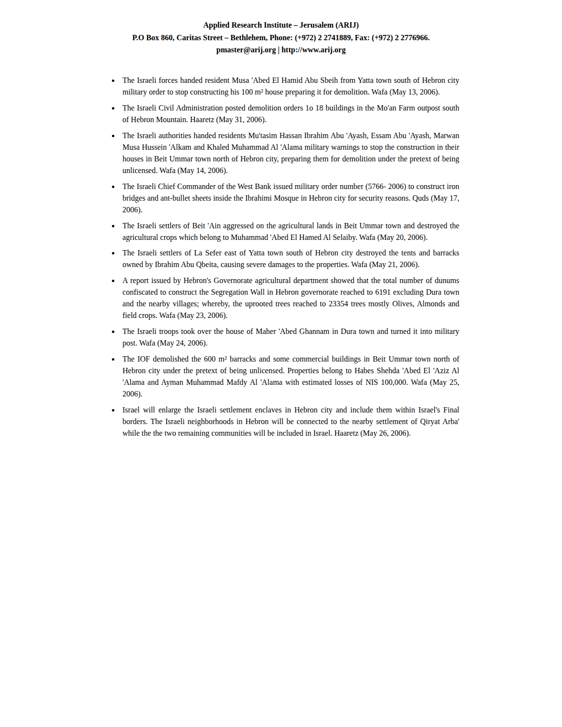Applied Research Institute – Jerusalem (ARIJ)
P.O Box 860, Caritas Street – Bethlehem, Phone: (+972) 2 2741889, Fax: (+972) 2 2776966.
pmaster@arij.org | http://www.arij.org
The Israeli forces handed resident Musa 'Abed El Hamid Abu Sbeih from Yatta town south of Hebron city military order to stop constructing his 100 m² house preparing it for demolition. Wafa (May 13, 2006).
The Israeli Civil Administration posted demolition orders 1o 18 buildings in the Mo'an Farm outpost south of Hebron Mountain. Haaretz (May 31, 2006).
The Israeli authorities handed residents Mu'tasim Hassan Ibrahim Abu 'Ayash, Essam Abu 'Ayash, Marwan Musa Hussein 'Alkam and Khaled Muhammad Al 'Alama military warnings to stop the construction in their houses in Beit Ummar town north of Hebron city, preparing them for demolition under the pretext of being unlicensed. Wafa (May 14, 2006).
The Israeli Chief Commander of the West Bank issued military order number (5766- 2006) to construct iron bridges and ant-bullet sheets inside the Ibrahimi Mosque in Hebron city for security reasons. Quds (May 17, 2006).
The Israeli settlers of Beit 'Ain aggressed on the agricultural lands in Beit Ummar town and destroyed the agricultural crops which belong to Muhammad 'Abed El Hamed Al Selaiby. Wafa (May 20, 2006).
The Israeli settlers of La Sefer east of Yatta town south of Hebron city destroyed the tents and barracks owned by Ibrahim Abu Qbeita, causing severe damages to the properties. Wafa (May 21, 2006).
A report issued by Hebron's Governorate agricultural department showed that the total number of dunums confiscated to construct the Segregation Wall in Hebron governorate reached to 6191 excluding Dura town and the nearby villages; whereby, the uprooted trees reached to 23354 trees mostly Olives, Almonds and field crops. Wafa (May 23, 2006).
The Israeli troops took over the house of Maher 'Abed Ghannam in Dura town and turned it into military post. Wafa (May 24, 2006).
The IOF demolished the 600 m² barracks and some commercial buildings in Beit Ummar town north of Hebron city under the pretext of being unlicensed. Properties belong to Habes Shehda 'Abed El 'Aziz Al 'Alama and Ayman Muhammad Mafdy Al 'Alama with estimated losses of NIS 100,000. Wafa (May 25, 2006).
Israel will enlarge the Israeli settlement enclaves in Hebron city and include them within Israel's Final borders. The Israeli neighborhoods in Hebron will be connected to the nearby settlement of Qiryat Arba' while the the two remaining communities will be included in Israel. Haaretz (May 26, 2006).